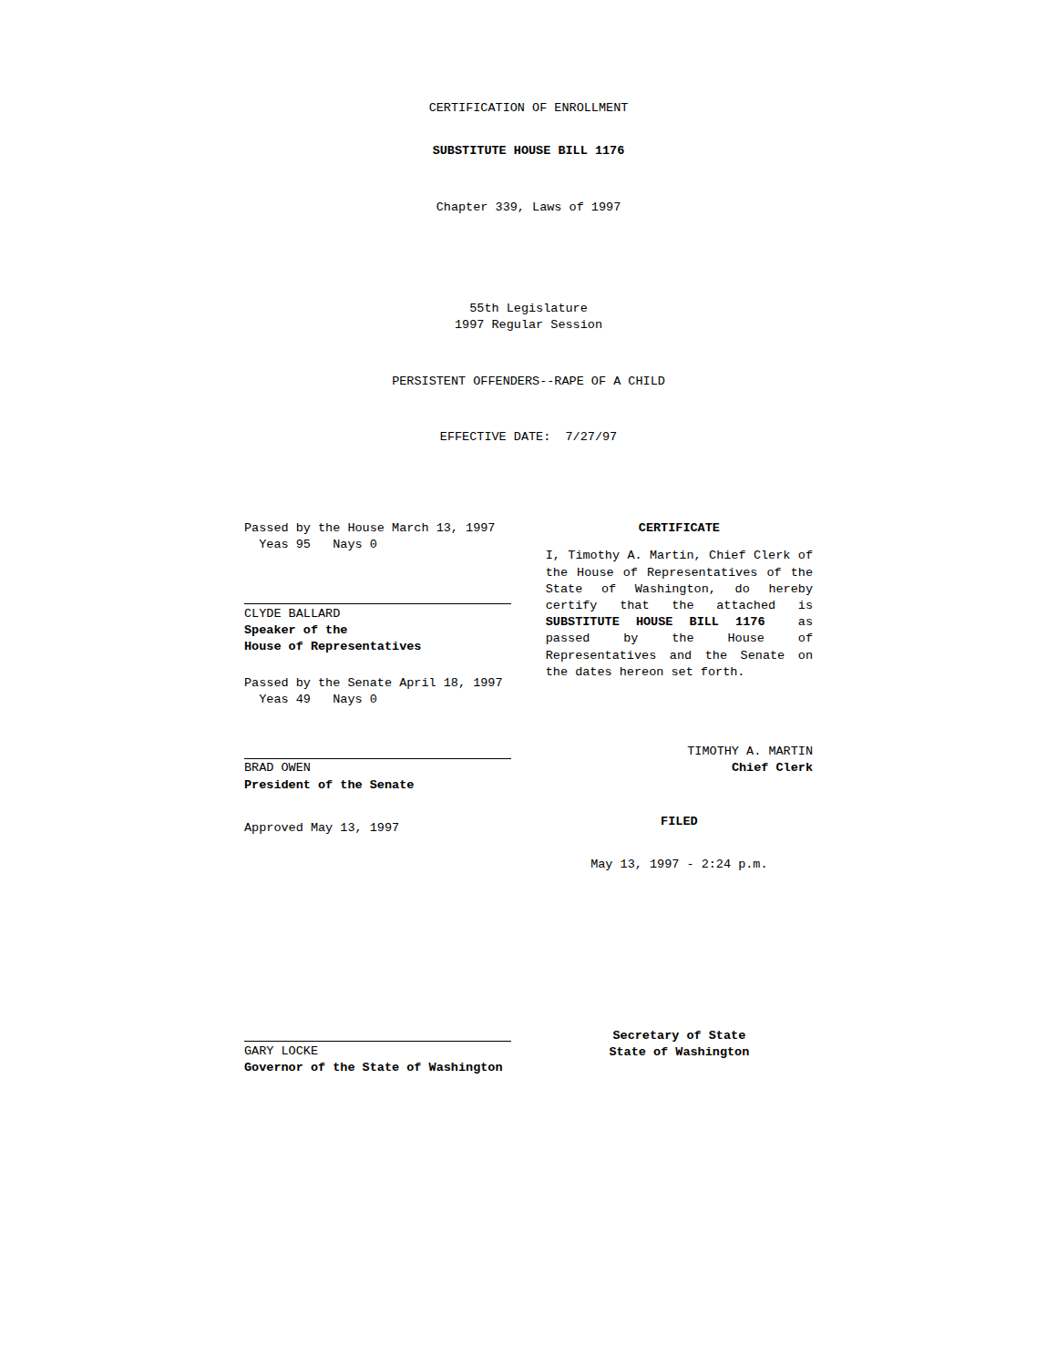CERTIFICATION OF ENROLLMENT
SUBSTITUTE HOUSE BILL 1176
Chapter 339, Laws of 1997
55th Legislature
1997 Regular Session
PERSISTENT OFFENDERS--RAPE OF A CHILD
EFFECTIVE DATE: 7/27/97
Passed by the House March 13, 1997
Yeas 95 Nays 0
CLYDE BALLARD
Speaker of the
House of Representatives
Passed by the Senate April 18, 1997
Yeas 49 Nays 0
BRAD OWEN
President of the Senate
Approved May 13, 1997
CERTIFICATE
I, Timothy A. Martin, Chief Clerk of the House of Representatives of the State of Washington, do hereby certify that the attached is SUBSTITUTE HOUSE BILL 1176 as passed by the House of Representatives and the Senate on the dates hereon set forth.
TIMOTHY A. MARTIN
Chief Clerk
FILED
May 13, 1997 - 2:24 p.m.
GARY LOCKE
Governor of the State of Washington
Secretary of State
State of Washington